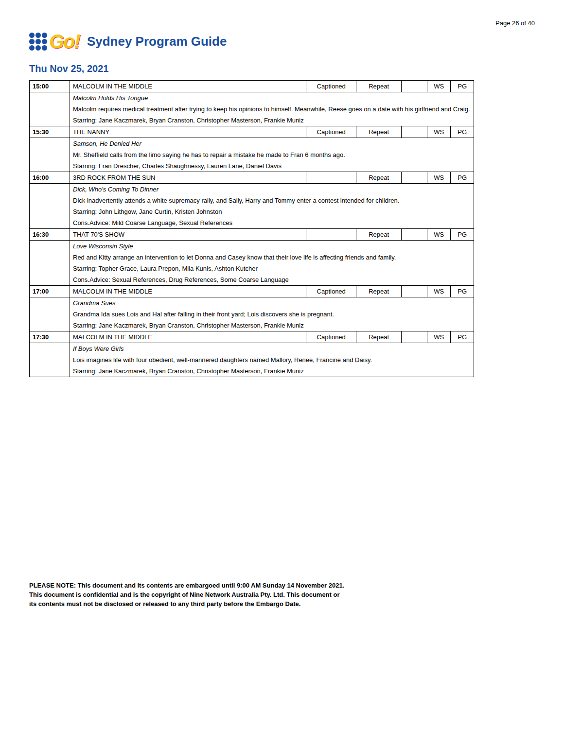Page 26 of 40
Go!
Sydney Program Guide
Thu Nov 25, 2021
| 15:00 | MALCOLM IN THE MIDDLE | Captioned | Repeat | | WS | PG |
| | Malcolm Holds His Tongue Malcolm requires medical treatment after trying to keep his opinions to himself. Meanwhile, Reese goes on a date with his girlfriend and Craig. Starring: Jane Kaczmarek, Bryan Cranston, Christopher Masterson, Frankie Muniz |
| 15:30 | THE NANNY | Captioned | Repeat | | WS | PG |
| | Samson, He Denied Her Mr. Sheffield calls from the limo saying he has to repair a mistake he made to Fran 6 months ago. Starring: Fran Drescher, Charles Shaughnessy, Lauren Lane, Daniel Davis |
| 16:00 | 3RD ROCK FROM THE SUN | | Repeat | | WS | PG |
| | Dick, Who's Coming To Dinner Dick inadvertently attends a white supremacy rally, and Sally, Harry and Tommy enter a contest intended for children. Starring: John Lithgow, Jane Curtin, Kristen Johnston Cons.Advice: Mild Coarse Language, Sexual References |
| 16:30 | THAT 70'S SHOW | | Repeat | | WS | PG |
| | Love Wisconsin Style Red and Kitty arrange an intervention to let Donna and Casey know that their love life is affecting friends and family. Starring: Topher Grace, Laura Prepon, Mila Kunis, Ashton Kutcher Cons.Advice: Sexual References, Drug References, Some Coarse Language |
| 17:00 | MALCOLM IN THE MIDDLE | Captioned | Repeat | | WS | PG |
| | Grandma Sues Grandma Ida sues Lois and Hal after falling in their front yard; Lois discovers she is pregnant. Starring: Jane Kaczmarek, Bryan Cranston, Christopher Masterson, Frankie Muniz |
| 17:30 | MALCOLM IN THE MIDDLE | Captioned | Repeat | | WS | PG |
| | If Boys Were Girls Lois imagines life with four obedient, well-mannered daughters named Mallory, Renee, Francine and Daisy. Starring: Jane Kaczmarek, Bryan Cranston, Christopher Masterson, Frankie Muniz |
PLEASE NOTE: This document and its contents are embargoed until 9:00 AM Sunday 14 November 2021.
This document is confidential and is the copyright of Nine Network Australia Pty. Ltd. This document or
its contents must not be disclosed or released to any third party before the Embargo Date.